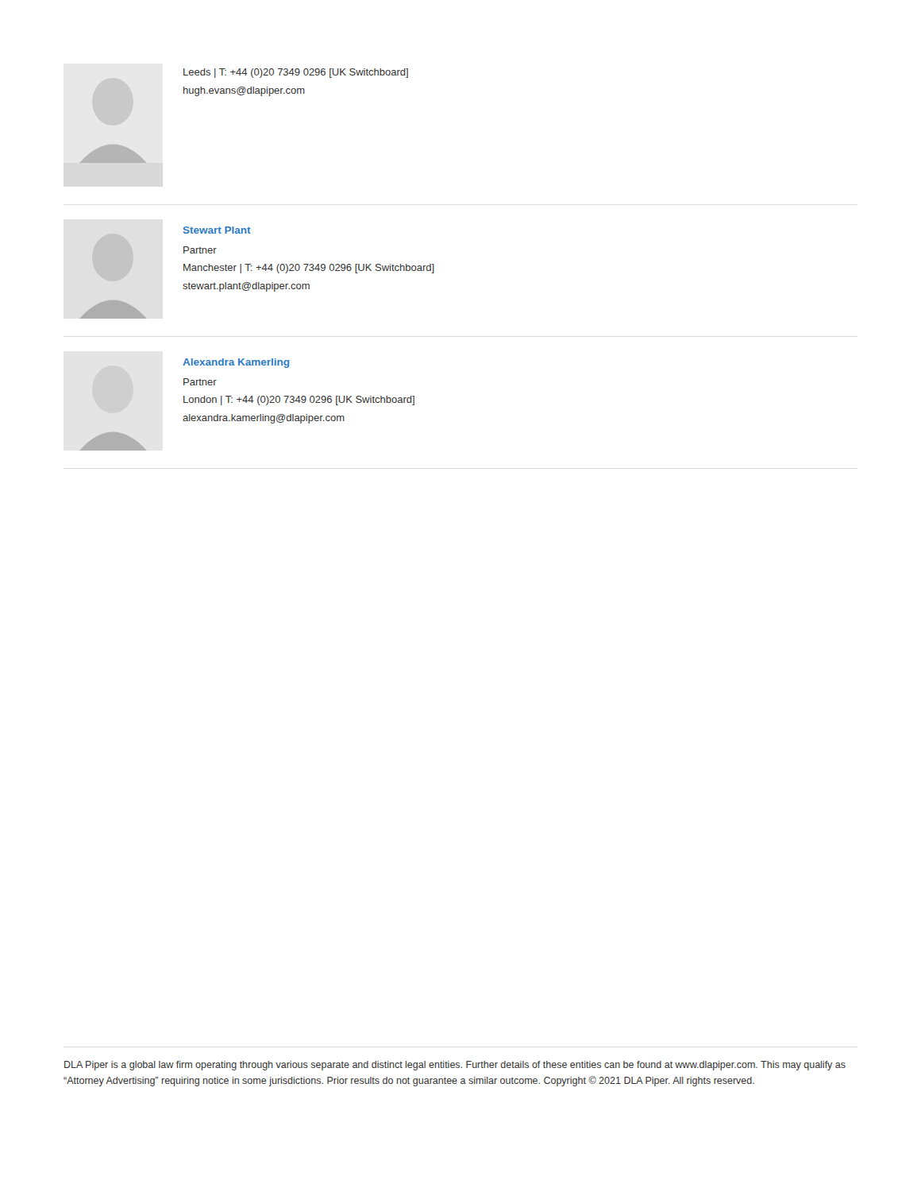Leeds | T: +44 (0)20 7349 0296 [UK Switchboard]
hugh.evans@dlapiper.com
Stewart Plant
Partner
Manchester | T: +44 (0)20 7349 0296 [UK Switchboard]
stewart.plant@dlapiper.com
Alexandra Kamerling
Partner
London | T: +44 (0)20 7349 0296 [UK Switchboard]
alexandra.kamerling@dlapiper.com
DLA Piper is a global law firm operating through various separate and distinct legal entities. Further details of these entities can be found at www.dlapiper.com. This may qualify as “Attorney Advertising” requiring notice in some jurisdictions. Prior results do not guarantee a similar outcome. Copyright © 2021 DLA Piper. All rights reserved.